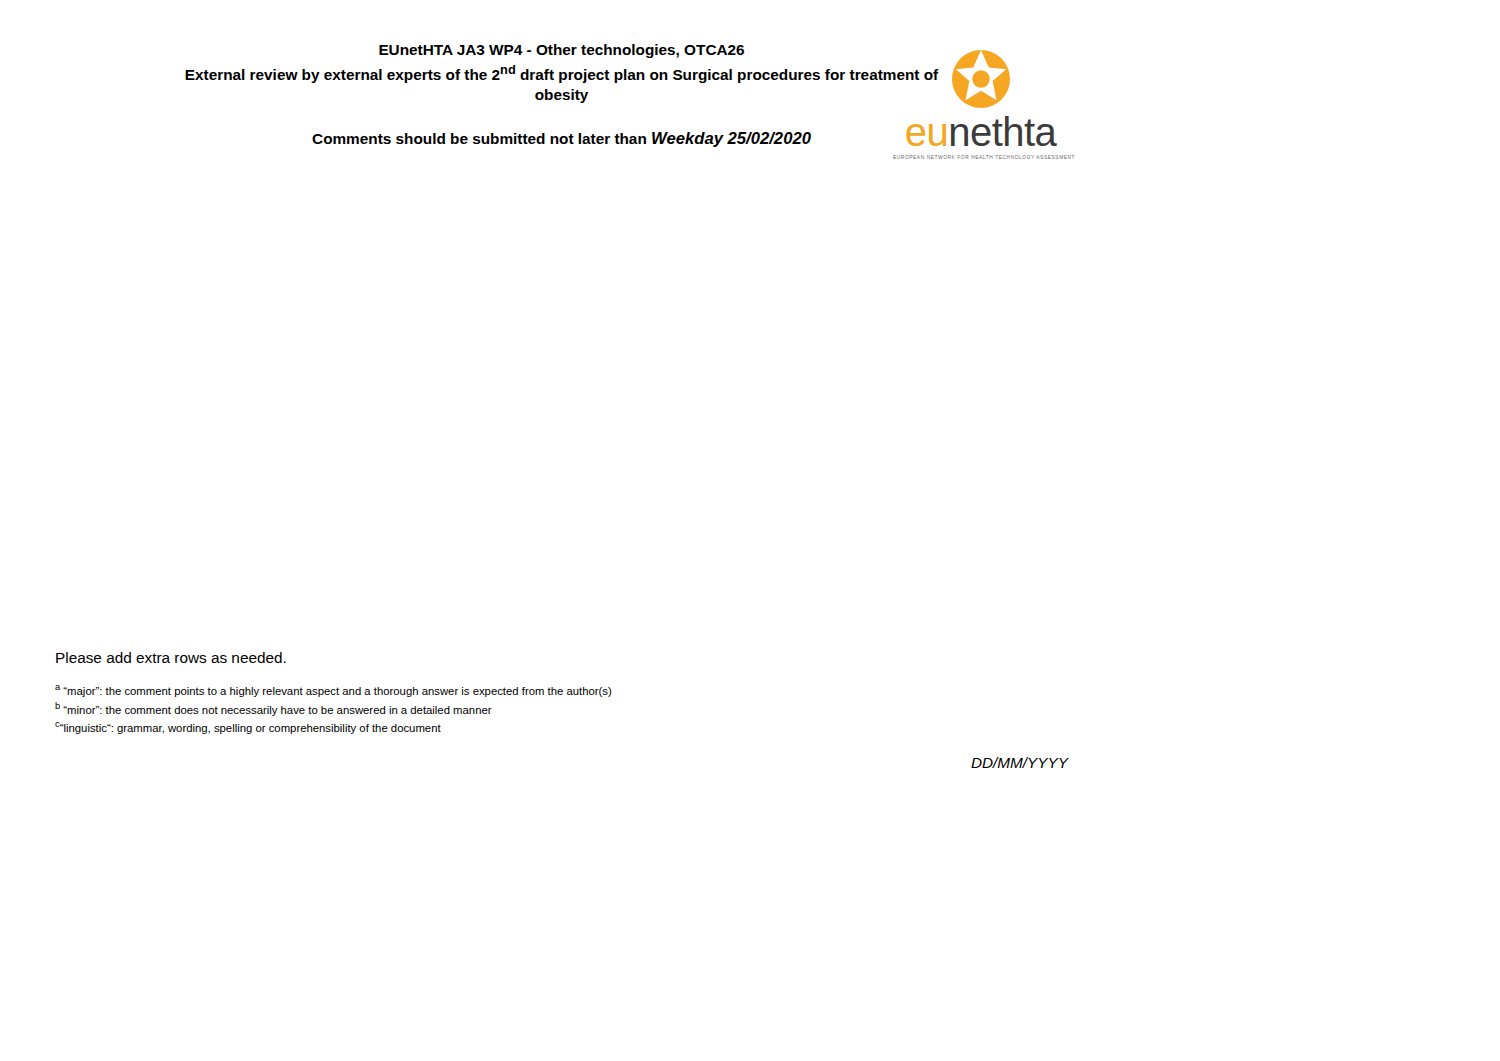EUnetHTA JA3 WP4 - Other technologies, OTCA26
External review by external experts of the 2nd draft project plan on Surgical procedures for treatment of obesity
Comments should be submitted not later than Weekday 25/02/2020
eu nethta
EUROPEAN NETWORK FOR HEALTH TECHNOLOGY ASSESSMENT
Please add extra rows as needed.
a “major”: the comment points to a highly relevant aspect and a thorough answer is expected from the author(s)
b “minor”: the comment does not necessarily have to be answered in a detailed manner
c“linguistic“: grammar, wording, spelling or comprehensibility of the document
DD/MM/YYYY